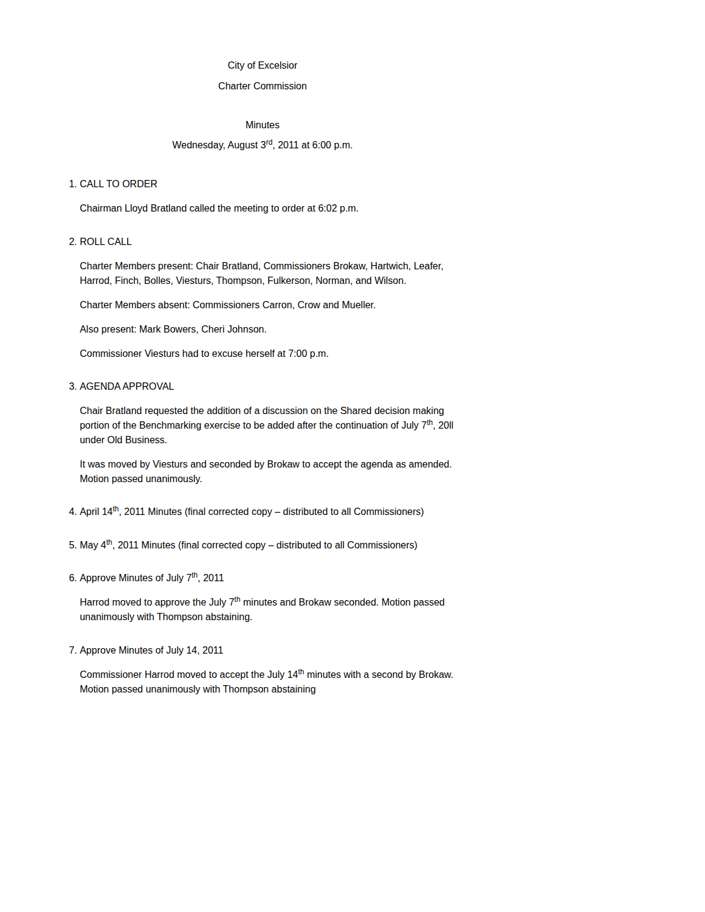City of Excelsior
Charter Commission
Minutes
Wednesday, August 3rd, 2011 at 6:00 p.m.
CALL TO ORDER
Chairman Lloyd Bratland called the meeting to order at 6:02 p.m.
ROLL CALL
Charter Members present: Chair Bratland, Commissioners Brokaw, Hartwich, Leafer, Harrod, Finch, Bolles, Viesturs, Thompson, Fulkerson, Norman, and Wilson.
Charter Members absent: Commissioners Carron, Crow and Mueller.
Also present: Mark Bowers, Cheri Johnson.
Commissioner Viesturs had to excuse herself at 7:00 p.m.
AGENDA APPROVAL
Chair Bratland requested the addition of a discussion on the Shared decision making portion of the Benchmarking exercise to be added after the continuation of July 7th, 20ll under Old Business.
It was moved by Viesturs and seconded by Brokaw to accept the agenda as amended. Motion passed unanimously.
April 14th, 2011 Minutes (final corrected copy – distributed to all Commissioners)
May 4th, 2011 Minutes (final corrected copy – distributed to all Commissioners)
Approve Minutes of July 7th, 2011
Harrod moved to approve the July 7th minutes and Brokaw seconded. Motion passed unanimously with Thompson abstaining.
Approve Minutes of July 14, 2011
Commissioner Harrod moved to accept the July 14th minutes with a second by Brokaw. Motion passed unanimously with Thompson abstaining